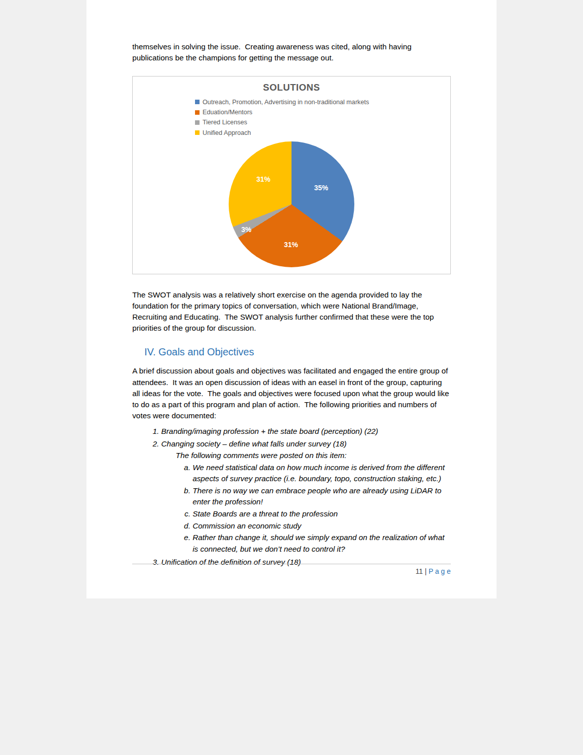themselves in solving the issue. Creating awareness was cited, along with having publications be the champions for getting the message out.
SOLUTIONS
Outreach, Promotion, Advertising in non-traditional markets
Eduation/Mentors
Tiered Licenses
Unified Approach
35% 31% 3% 31%
The SWOT analysis was a relatively short exercise on the agenda provided to lay the foundation for the primary topics of conversation, which were National Brand/Image, Recruiting and Educating. The SWOT analysis further confirmed that these were the top priorities of the group for discussion.
IV. Goals and Objectives
A brief discussion about goals and objectives was facilitated and engaged the entire group of attendees. It was an open discussion of ideas with an easel in front of the group, capturing all ideas for the vote. The goals and objectives were focused upon what the group would like to do as a part of this program and plan of action. The following priorities and numbers of votes were documented:
Branding/imaging profession + the state board (perception) (22)
Changing society – define what falls under survey (18)
The following comments were posted on this item:
We need statistical data on how much income is derived from the different aspects of survey practice (i.e. boundary, topo, construction staking, etc.)
There is no way we can embrace people who are already using LiDAR to enter the profession!
State Boards are a threat to the profession
Commission an economic study
Rather than change it, should we simply expand on the realization of what is connected, but we don’t need to control it?
Unification of the definition of survey (18)
11 | P a g e